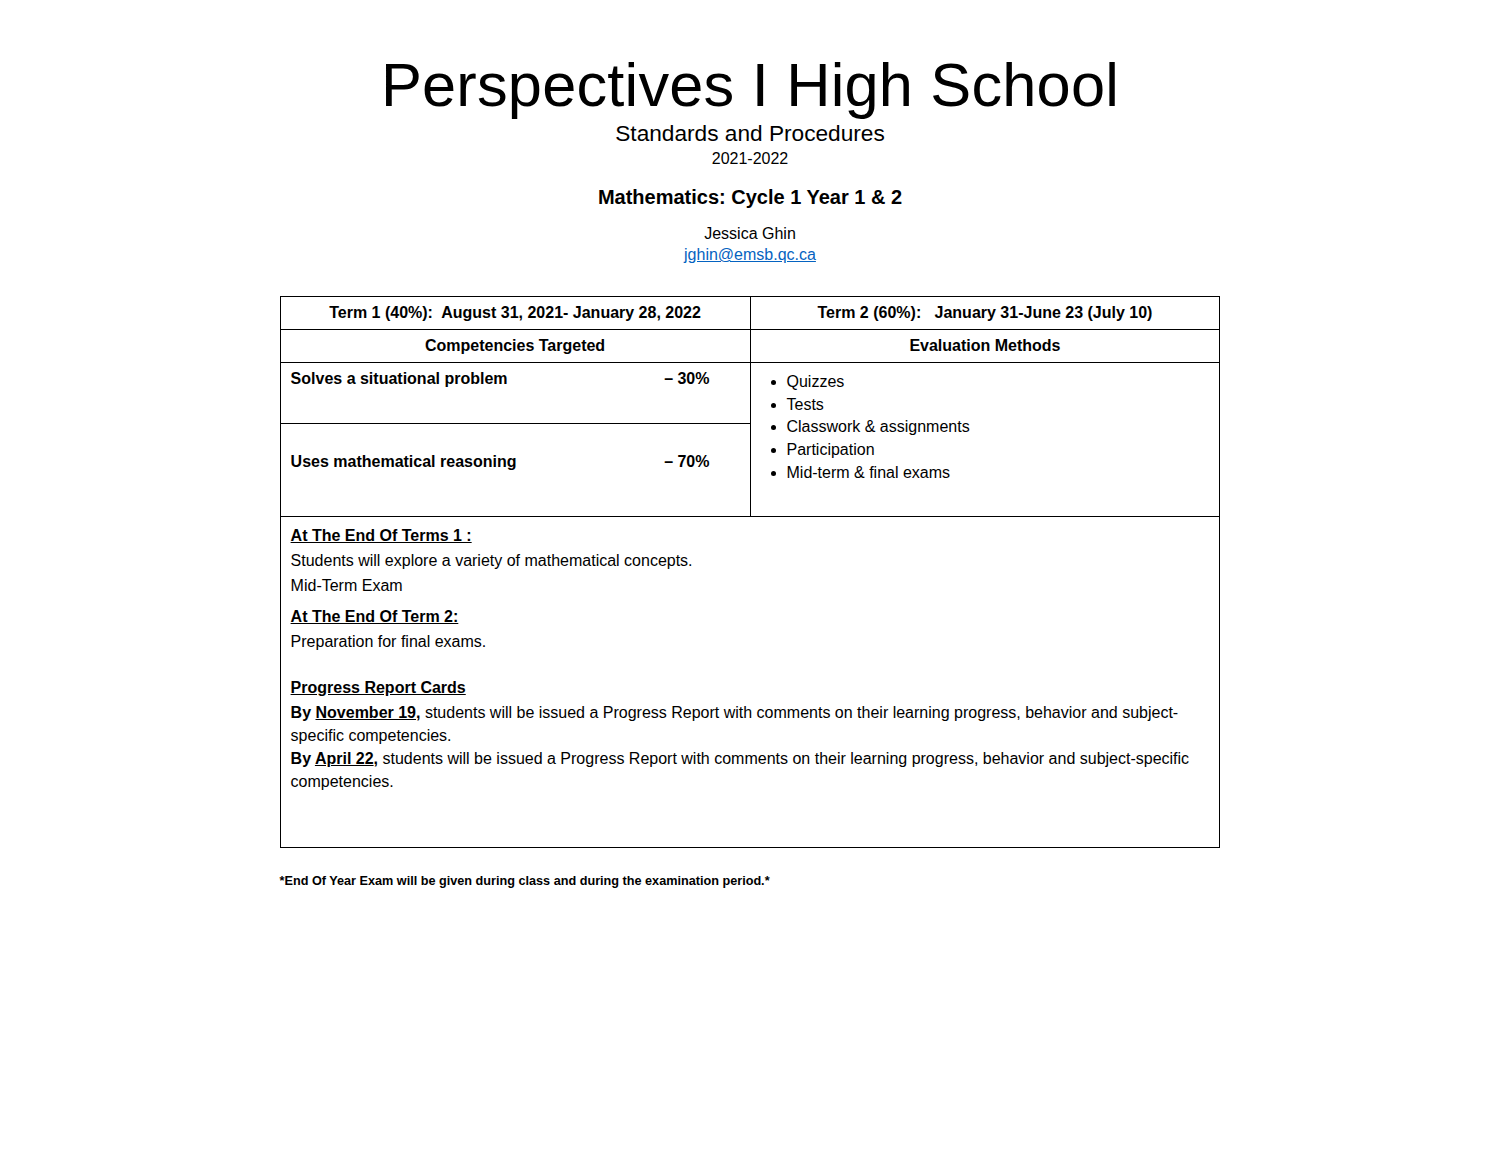Perspectives I High School
Standards and Procedures
2021-2022
Mathematics: Cycle 1 Year 1 & 2
Jessica Ghin
jghin@emsb.qc.ca
| Term 1 (40%): August 31, 2021- January 28, 2022 | Term 2 (60%): January 31-June 23 (July 10) |
| Competencies Targeted | Evaluation Methods |
| Solves a situational problem – 30% | Quizzes Tests Classwork & assignments Participation Mid-term & final exams |
| Uses mathematical reasoning – 70% |
| At The End Of Terms 1 : Students will explore a variety of mathematical concepts. Mid-Term Exam At The End Of Term 2: Preparation for final exams. Progress Report Cards By November 19 , students will be issued a Progress Report with comments on their learning progress, behavior and subject-specific competencies. By April 22 , students will be issued a Progress Report with comments on their learning progress, behavior and subject-specific competencies. |
*End Of Year Exam will be given during class and during the examination period.*